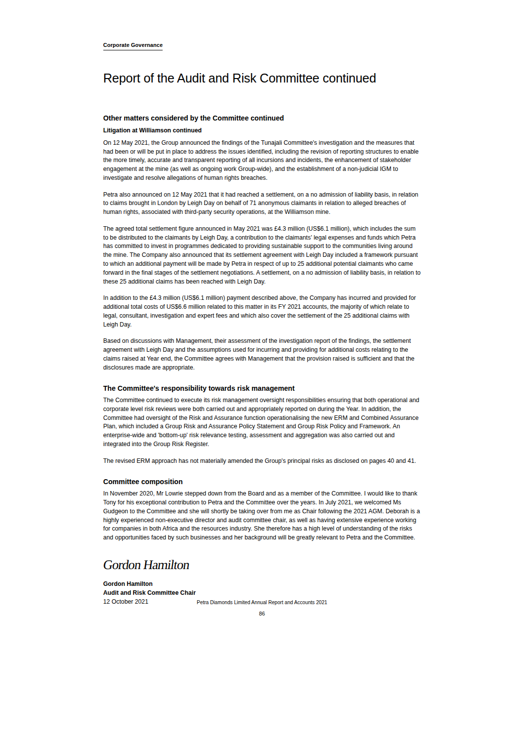Corporate Governance
Report of the Audit and Risk Committee continued
Other matters considered by the Committee continued
Litigation at Williamson continued
On 12 May 2021, the Group announced the findings of the Tunajali Committee's investigation and the measures that had been or will be put in place to address the issues identified, including the revision of reporting structures to enable the more timely, accurate and transparent reporting of all incursions and incidents, the enhancement of stakeholder engagement at the mine (as well as ongoing work Group-wide), and the establishment of a non-judicial IGM to investigate and resolve allegations of human rights breaches.
Petra also announced on 12 May 2021 that it had reached a settlement, on a no admission of liability basis, in relation to claims brought in London by Leigh Day on behalf of 71 anonymous claimants in relation to alleged breaches of human rights, associated with third-party security operations, at the Williamson mine.
The agreed total settlement figure announced in May 2021 was £4.3 million (US$6.1 million), which includes the sum to be distributed to the claimants by Leigh Day, a contribution to the claimants' legal expenses and funds which Petra has committed to invest in programmes dedicated to providing sustainable support to the communities living around the mine. The Company also announced that its settlement agreement with Leigh Day included a framework pursuant to which an additional payment will be made by Petra in respect of up to 25 additional potential claimants who came forward in the final stages of the settlement negotiations. A settlement, on a no admission of liability basis, in relation to these 25 additional claims has been reached with Leigh Day.
In addition to the £4.3 million (US$6.1 million) payment described above, the Company has incurred and provided for additional total costs of US$6.6 million related to this matter in its FY 2021 accounts, the majority of which relate to legal, consultant, investigation and expert fees and which also cover the settlement of the 25 additional claims with Leigh Day.
Based on discussions with Management, their assessment of the investigation report of the findings, the settlement agreement with Leigh Day and the assumptions used for incurring and providing for additional costs relating to the claims raised at Year end, the Committee agrees with Management that the provision raised is sufficient and that the disclosures made are appropriate.
The Committee's responsibility towards risk management
The Committee continued to execute its risk management oversight responsibilities ensuring that both operational and corporate level risk reviews were both carried out and appropriately reported on during the Year. In addition, the Committee had oversight of the Risk and Assurance function operationalising the new ERM and Combined Assurance Plan, which included a Group Risk and Assurance Policy Statement and Group Risk Policy and Framework. An enterprise-wide and 'bottom-up' risk relevance testing, assessment and aggregation was also carried out and integrated into the Group Risk Register.
The revised ERM approach has not materially amended the Group's principal risks as disclosed on pages 40 and 41.
Committee composition
In November 2020, Mr Lowrie stepped down from the Board and as a member of the Committee. I would like to thank Tony for his exceptional contribution to Petra and the Committee over the years. In July 2021, we welcomed Ms Gudgeon to the Committee and she will shortly be taking over from me as Chair following the 2021 AGM. Deborah is a highly experienced non-executive director and audit committee chair, as well as having extensive experience working for companies in both Africa and the resources industry. She therefore has a high level of understanding of the risks and opportunities faced by such businesses and her background will be greatly relevant to Petra and the Committee.
Gordon Hamilton
Gordon Hamilton
Audit and Risk Committee Chair
12 October 2021
Petra Diamonds Limited Annual Report and Accounts 2021
86